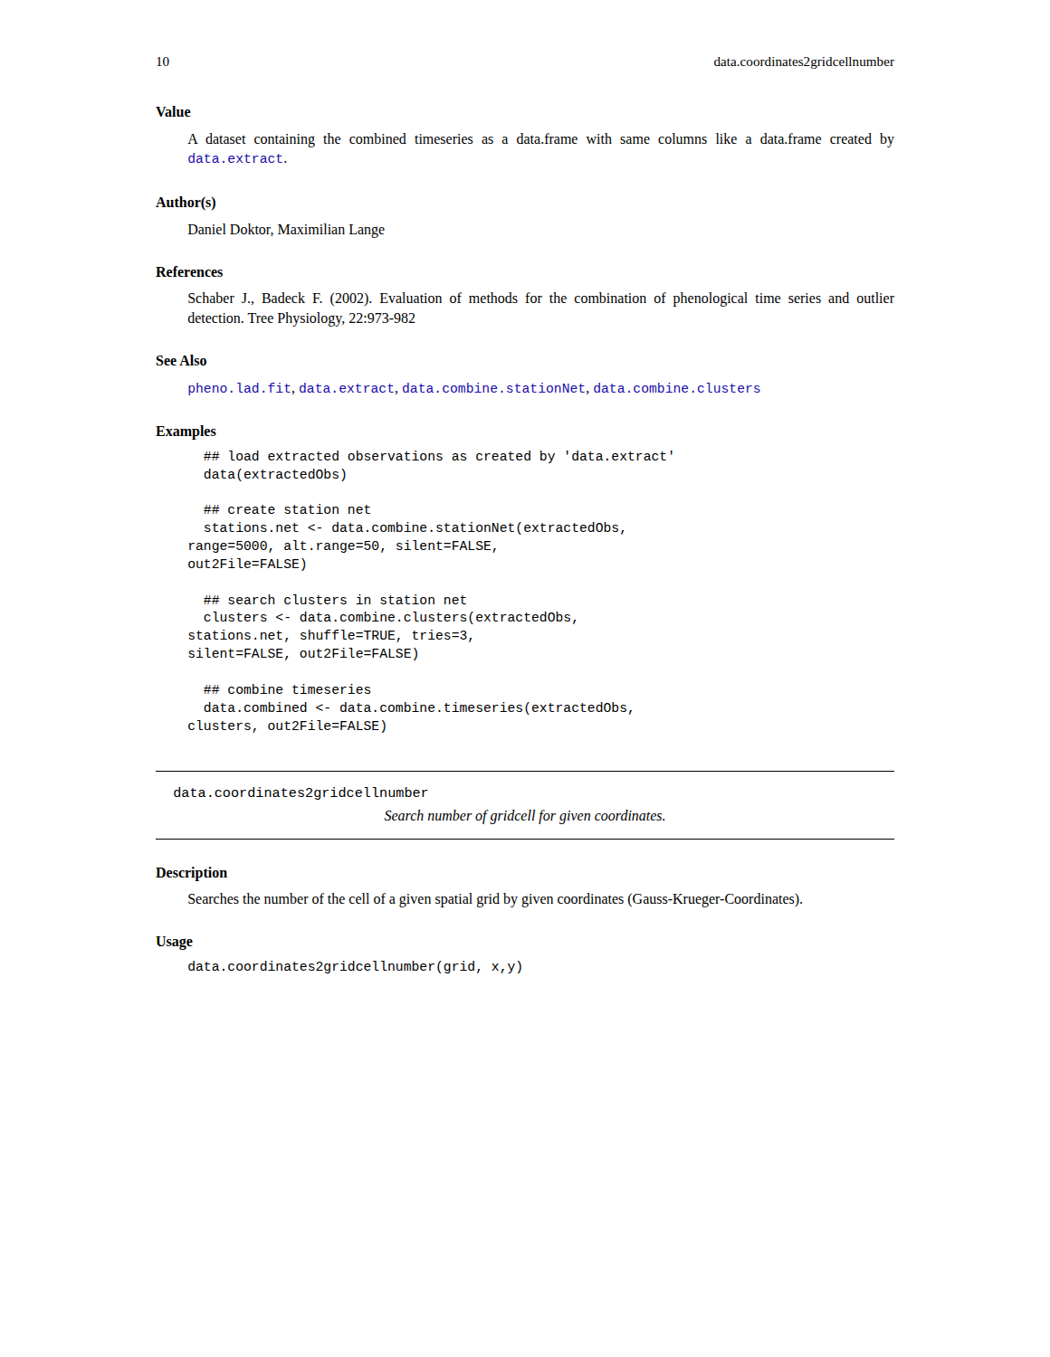10 data.coordinates2gridcellnumber
Value
A dataset containing the combined timeseries as a data.frame with same columns like a data.frame created by data.extract.
Author(s)
Daniel Doktor, Maximilian Lange
References
Schaber J., Badeck F. (2002). Evaluation of methods for the combination of phenological time series and outlier detection. Tree Physiology, 22:973-982
See Also
pheno.lad.fit, data.extract, data.combine.stationNet, data.combine.clusters
Examples
  ## load extracted observations as created by 'data.extract'
  data(extractedObs)

  ## create station net
  stations.net <- data.combine.stationNet(extractedObs,
range=5000, alt.range=50, silent=FALSE,
out2File=FALSE)

  ## search clusters in station net
  clusters <- data.combine.clusters(extractedObs,
stations.net, shuffle=TRUE, tries=3,
silent=FALSE, out2File=FALSE)

  ## combine timeseries
  data.combined <- data.combine.timeseries(extractedObs,
clusters, out2File=FALSE)
data.coordinates2gridcellnumber
Search number of gridcell for given coordinates.
Description
Searches the number of the cell of a given spatial grid by given coordinates (Gauss-Krueger-Coordinates).
Usage
data.coordinates2gridcellnumber(grid, x,y)